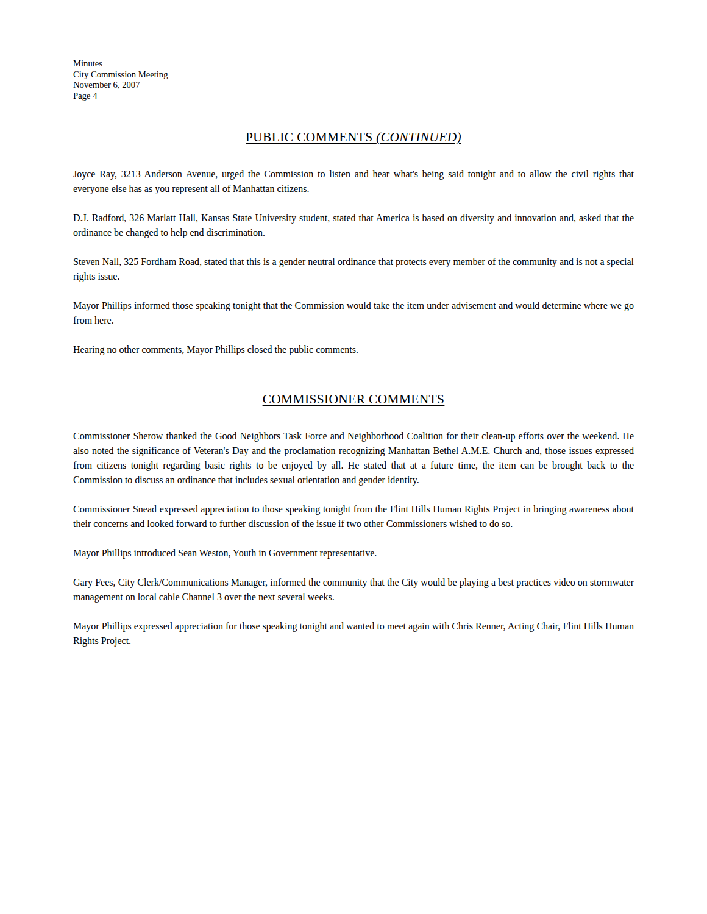Minutes
City Commission Meeting
November 6, 2007
Page 4
PUBLIC COMMENTS (CONTINUED)
Joyce Ray, 3213 Anderson Avenue, urged the Commission to listen and hear what's being said tonight and to allow the civil rights that everyone else has as you represent all of Manhattan citizens.
D.J. Radford, 326 Marlatt Hall, Kansas State University student, stated that America is based on diversity and innovation and, asked that the ordinance be changed to help end discrimination.
Steven Nall, 325 Fordham Road, stated that this is a gender neutral ordinance that protects every member of the community and is not a special rights issue.
Mayor Phillips informed those speaking tonight that the Commission would take the item under advisement and would determine where we go from here.
Hearing no other comments, Mayor Phillips closed the public comments.
COMMISSIONER COMMENTS
Commissioner Sherow thanked the Good Neighbors Task Force and Neighborhood Coalition for their clean-up efforts over the weekend. He also noted the significance of Veteran's Day and the proclamation recognizing Manhattan Bethel A.M.E. Church and, those issues expressed from citizens tonight regarding basic rights to be enjoyed by all. He stated that at a future time, the item can be brought back to the Commission to discuss an ordinance that includes sexual orientation and gender identity.
Commissioner Snead expressed appreciation to those speaking tonight from the Flint Hills Human Rights Project in bringing awareness about their concerns and looked forward to further discussion of the issue if two other Commissioners wished to do so.
Mayor Phillips introduced Sean Weston, Youth in Government representative.
Gary Fees, City Clerk/Communications Manager, informed the community that the City would be playing a best practices video on stormwater management on local cable Channel 3 over the next several weeks.
Mayor Phillips expressed appreciation for those speaking tonight and wanted to meet again with Chris Renner, Acting Chair, Flint Hills Human Rights Project.